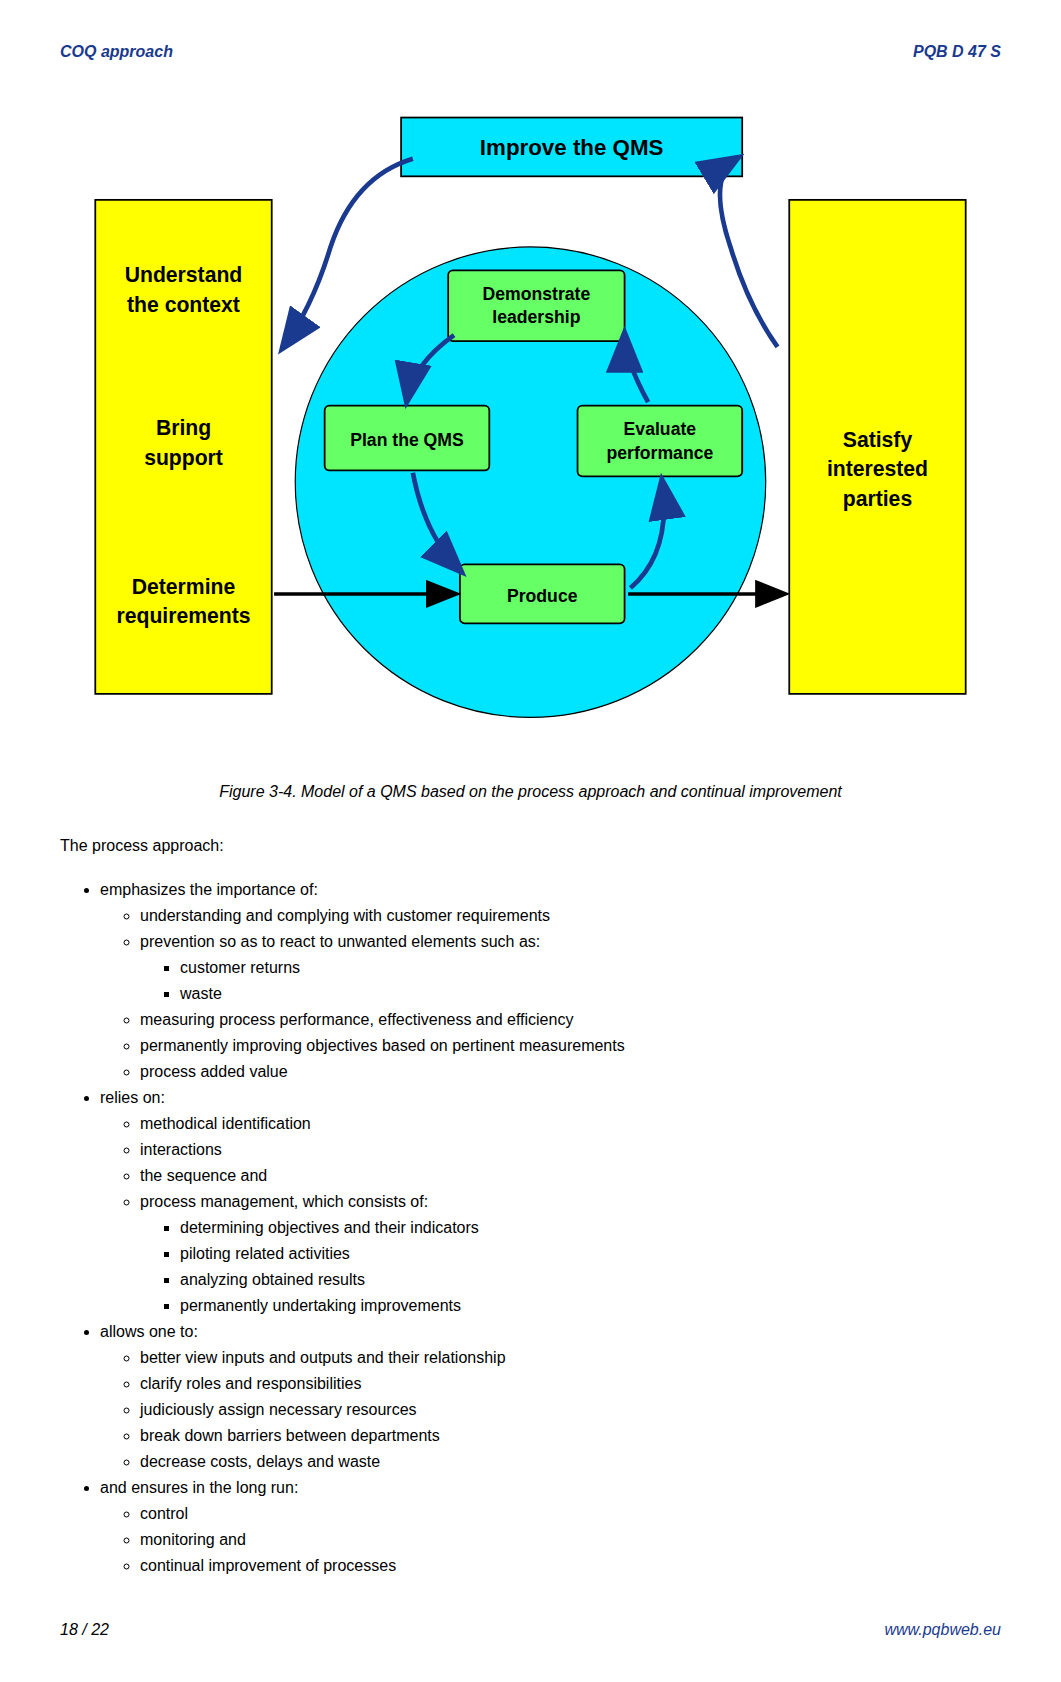COQ approach
PQB D 47 S
Improve the QMS Understand the context Bring support Determine requirements Satisfy interested parties Demonstrate leadership Plan the QMS Evaluate performance Produce
Figure 3-4. Model of a QMS based on the process approach and continual improvement
The process approach:
emphasizes the importance of:
understanding and complying with customer requirements
prevention so as to react to unwanted elements such as:
customer returns
waste
measuring process performance, effectiveness and efficiency
permanently improving objectives based on pertinent measurements
process added value
relies on:
methodical identification
interactions
the sequence and
process management, which consists of:
determining objectives and their indicators
piloting related activities
analyzing obtained results
permanently undertaking improvements
allows one to:
better view inputs and outputs and their relationship
clarify roles and responsibilities
judiciously assign necessary resources
break down barriers between departments
decrease costs, delays and waste
and ensures in the long run:
control
monitoring and
continual improvement of processes
18 / 22
www.pqbweb.eu